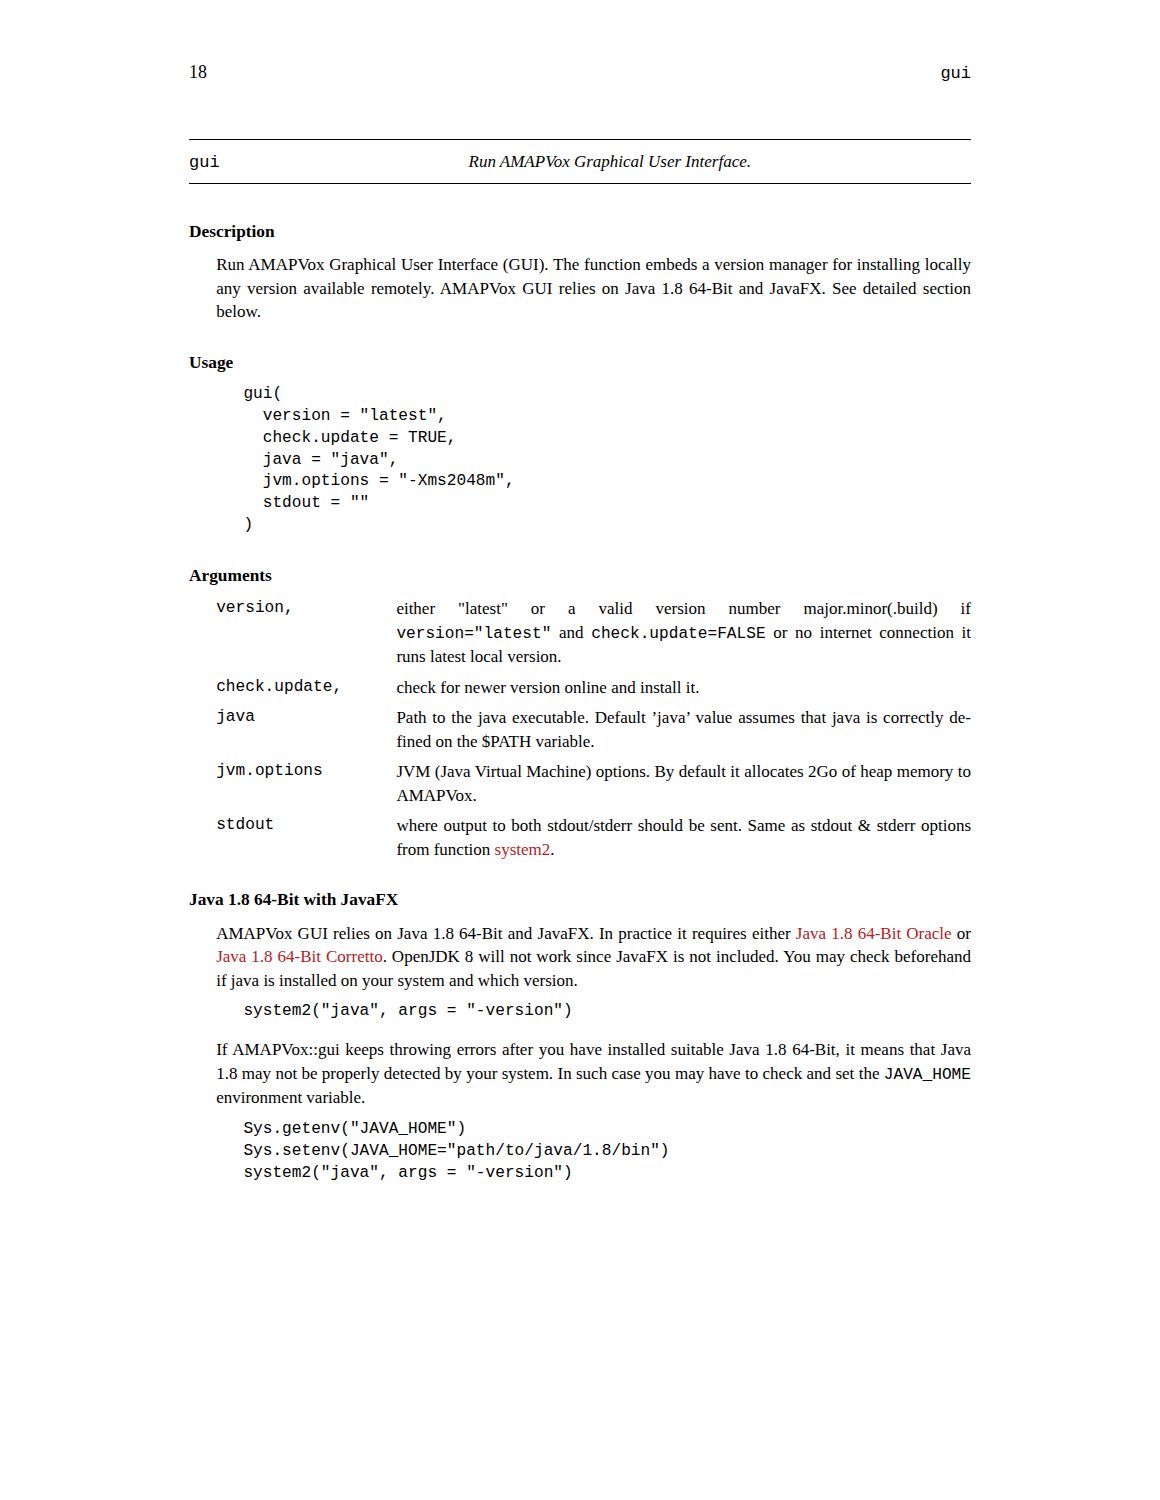18 gui
gui Run AMAPVox Graphical User Interface.
Description
Run AMAPVox Graphical User Interface (GUI). The function embeds a version manager for installing locally any version available remotely. AMAPVox GUI relies on Java 1.8 64-Bit and JavaFX. See detailed section below.
Usage
gui(
  version = "latest",
  check.update = TRUE,
  java = "java",
  jvm.options = "-Xms2048m",
  stdout = ""
)
Arguments
version,
either "latest" or a valid version number major.minor(.build) if version="latest" and check.update=FALSE or no internet connection it runs latest local version.
check.update,
check for newer version online and install it.
java
Path to the java executable. Default ’java’ value assumes that java is correctly defined on the $PATH variable.
jvm.options
JVM (Java Virtual Machine) options. By default it allocates 2Go of heap memory to AMAPVox.
stdout
where output to both stdout/stderr should be sent. Same as stdout & stderr options from function system2.
Java 1.8 64-Bit with JavaFX
AMAPVox GUI relies on Java 1.8 64-Bit and JavaFX. In practice it requires either Java 1.8 64-Bit Oracle or Java 1.8 64-Bit Corretto. OpenJDK 8 will not work since JavaFX is not included. You may check beforehand if java is installed on your system and which version.
system2("java", args = "-version")
If AMAPVox::gui keeps throwing errors after you have installed suitable Java 1.8 64-Bit, it means that Java 1.8 may not be properly detected by your system. In such case you may have to check and set the JAVA_HOME environment variable.
Sys.getenv("JAVA_HOME")
Sys.setenv(JAVA_HOME="path/to/java/1.8/bin")
system2("java", args = "-version")